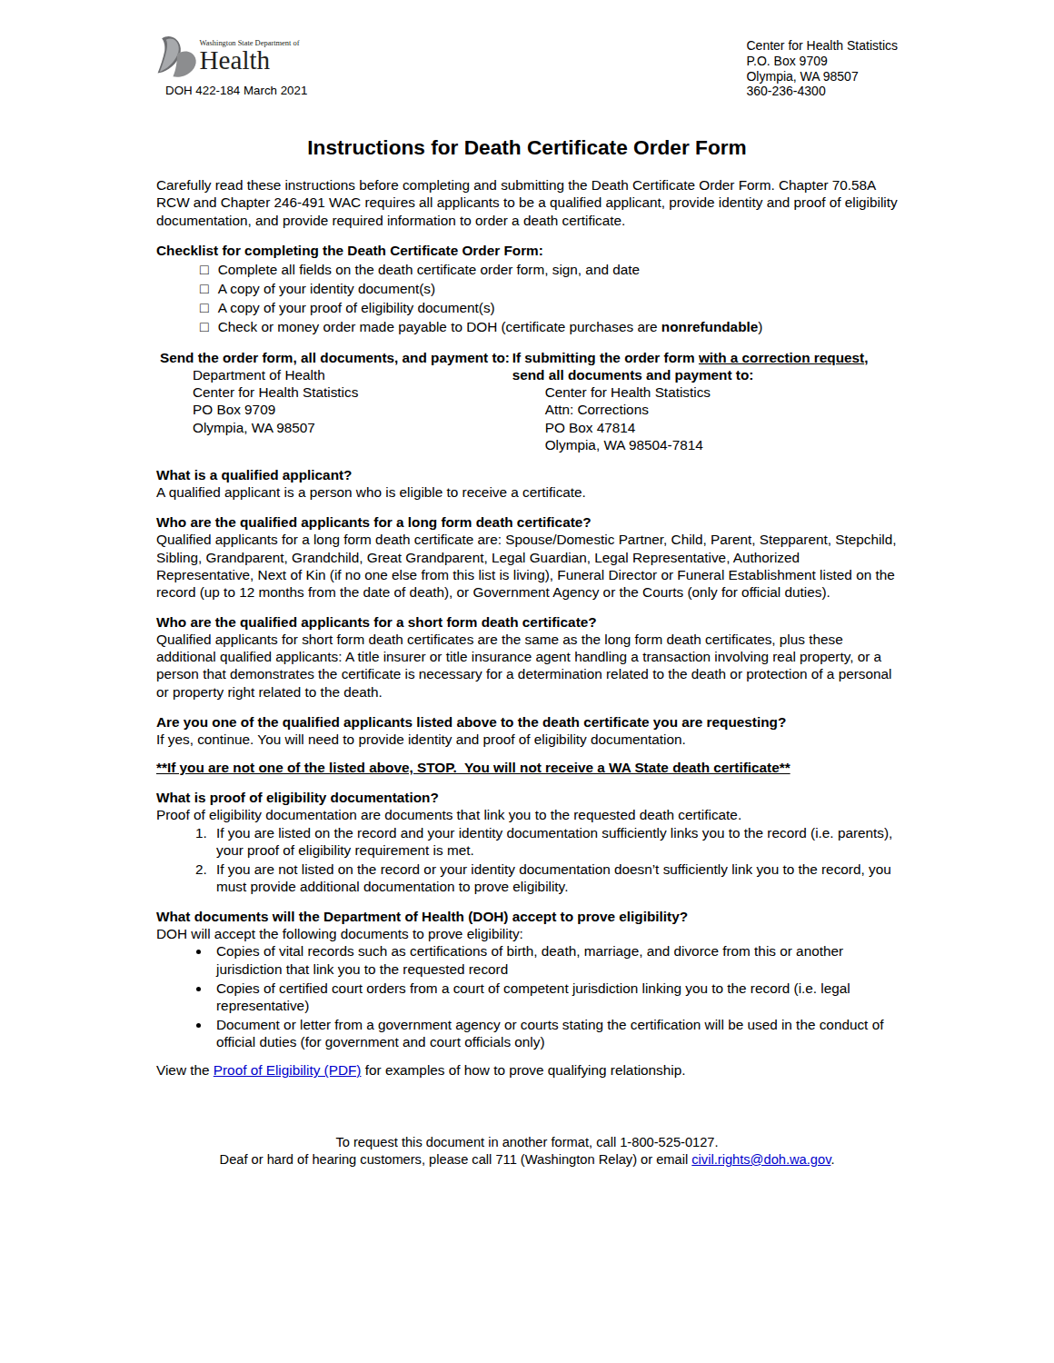Washington State Department of Health
DOH 422-184 March 2021
Center for Health Statistics
P.O. Box 9709
Olympia, WA 98507
360-236-4300
Instructions for Death Certificate Order Form
Carefully read these instructions before completing and submitting the Death Certificate Order Form. Chapter 70.58A RCW and Chapter 246-491 WAC requires all applicants to be a qualified applicant, provide identity and proof of eligibility documentation, and provide required information to order a death certificate.
Checklist for completing the Death Certificate Order Form:
Complete all fields on the death certificate order form, sign, and date
A copy of your identity document(s)
A copy of your proof of eligibility document(s)
Check or money order made payable to DOH (certificate purchases are nonrefundable)
| Send the order form, all documents, and payment to: Department of Health Center for Health Statistics PO Box 9709 Olympia, WA 98507 | If submitting the order form with a correction request , send all documents and payment to: Center for Health Statistics Attn: Corrections PO Box 47814 Olympia, WA 98504-7814 |
What is a qualified applicant?
A qualified applicant is a person who is eligible to receive a certificate.
Who are the qualified applicants for a long form death certificate?
Qualified applicants for a long form death certificate are: Spouse/Domestic Partner, Child, Parent, Stepparent, Stepchild, Sibling, Grandparent, Grandchild, Great Grandparent, Legal Guardian, Legal Representative, Authorized Representative, Next of Kin (if no one else from this list is living), Funeral Director or Funeral Establishment listed on the record (up to 12 months from the date of death), or Government Agency or the Courts (only for official duties).
Who are the qualified applicants for a short form death certificate?
Qualified applicants for short form death certificates are the same as the long form death certificates, plus these additional qualified applicants: A title insurer or title insurance agent handling a transaction involving real property, or a person that demonstrates the certificate is necessary for a determination related to the death or protection of a personal or property right related to the death.
Are you one of the qualified applicants listed above to the death certificate you are requesting?
If yes, continue. You will need to provide identity and proof of eligibility documentation.
**If you are not one of the listed above, STOP. You will not receive a WA State death certificate**
What is proof of eligibility documentation?
Proof of eligibility documentation are documents that link you to the requested death certificate.
If you are listed on the record and your identity documentation sufficiently links you to the record (i.e. parents), your proof of eligibility requirement is met.
If you are not listed on the record or your identity documentation doesn’t sufficiently link you to the record, you must provide additional documentation to prove eligibility.
What documents will the Department of Health (DOH) accept to prove eligibility?
DOH will accept the following documents to prove eligibility:
Copies of vital records such as certifications of birth, death, marriage, and divorce from this or another jurisdiction that link you to the requested record
Copies of certified court orders from a court of competent jurisdiction linking you to the record (i.e. legal representative)
Document or letter from a government agency or courts stating the certification will be used in the conduct of official duties (for government and court officials only)
View the Proof of Eligibility (PDF) for examples of how to prove qualifying relationship.
To request this document in another format, call 1-800-525-0127.
Deaf or hard of hearing customers, please call 711 (Washington Relay) or email civil.rights@doh.wa.gov.